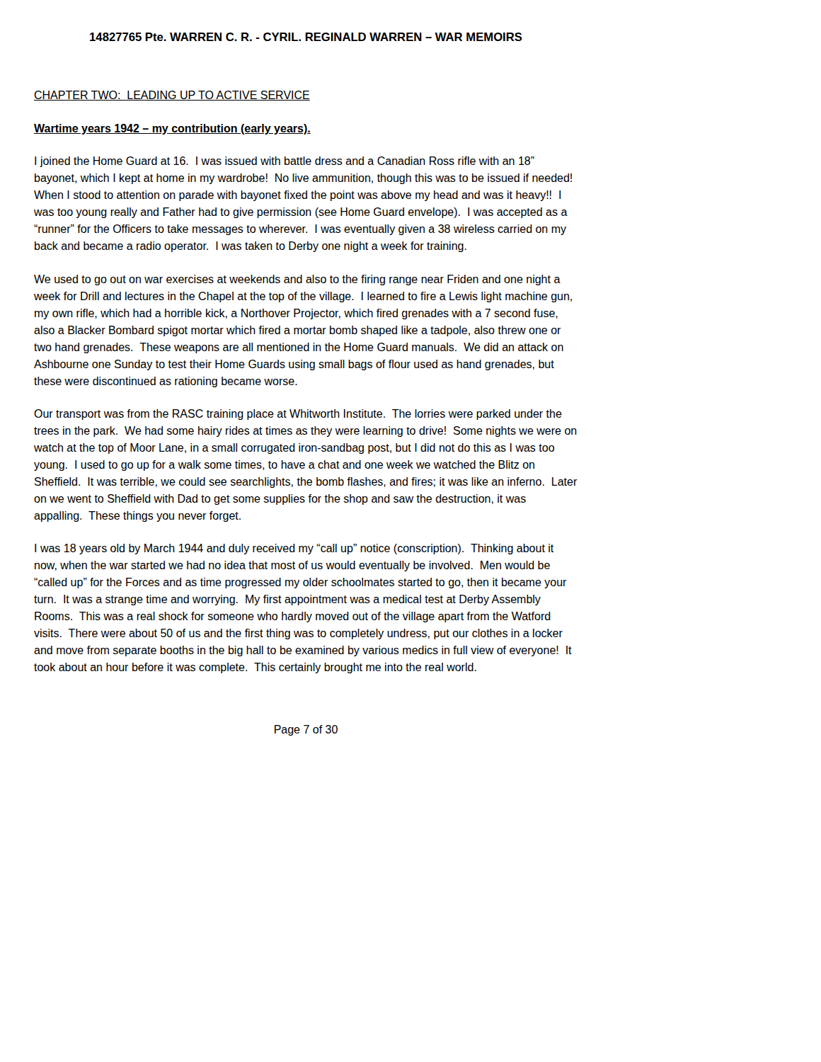14827765 Pte. WARREN C. R. - CYRIL. REGINALD WARREN – WAR MEMOIRS
CHAPTER TWO: LEADING UP TO ACTIVE SERVICE
Wartime years 1942 – my contribution (early years).
I joined the Home Guard at 16. I was issued with battle dress and a Canadian Ross rifle with an 18” bayonet, which I kept at home in my wardrobe! No live ammunition, though this was to be issued if needed! When I stood to attention on parade with bayonet fixed the point was above my head and was it heavy!! I was too young really and Father had to give permission (see Home Guard envelope). I was accepted as a “runner” for the Officers to take messages to wherever. I was eventually given a 38 wireless carried on my back and became a radio operator. I was taken to Derby one night a week for training.
We used to go out on war exercises at weekends and also to the firing range near Friden and one night a week for Drill and lectures in the Chapel at the top of the village. I learned to fire a Lewis light machine gun, my own rifle, which had a horrible kick, a Northover Projector, which fired grenades with a 7 second fuse, also a Blacker Bombard spigot mortar which fired a mortar bomb shaped like a tadpole, also threw one or two hand grenades. These weapons are all mentioned in the Home Guard manuals. We did an attack on Ashbourne one Sunday to test their Home Guards using small bags of flour used as hand grenades, but these were discontinued as rationing became worse.
Our transport was from the RASC training place at Whitworth Institute. The lorries were parked under the trees in the park. We had some hairy rides at times as they were learning to drive! Some nights we were on watch at the top of Moor Lane, in a small corrugated iron-sandbag post, but I did not do this as I was too young. I used to go up for a walk some times, to have a chat and one week we watched the Blitz on Sheffield. It was terrible, we could see searchlights, the bomb flashes, and fires; it was like an inferno. Later on we went to Sheffield with Dad to get some supplies for the shop and saw the destruction, it was appalling. These things you never forget.
I was 18 years old by March 1944 and duly received my “call up” notice (conscription). Thinking about it now, when the war started we had no idea that most of us would eventually be involved. Men would be “called up” for the Forces and as time progressed my older schoolmates started to go, then it became your turn. It was a strange time and worrying. My first appointment was a medical test at Derby Assembly Rooms. This was a real shock for someone who hardly moved out of the village apart from the Watford visits. There were about 50 of us and the first thing was to completely undress, put our clothes in a locker and move from separate booths in the big hall to be examined by various medics in full view of everyone! It took about an hour before it was complete. This certainly brought me into the real world.
Page 7 of 30